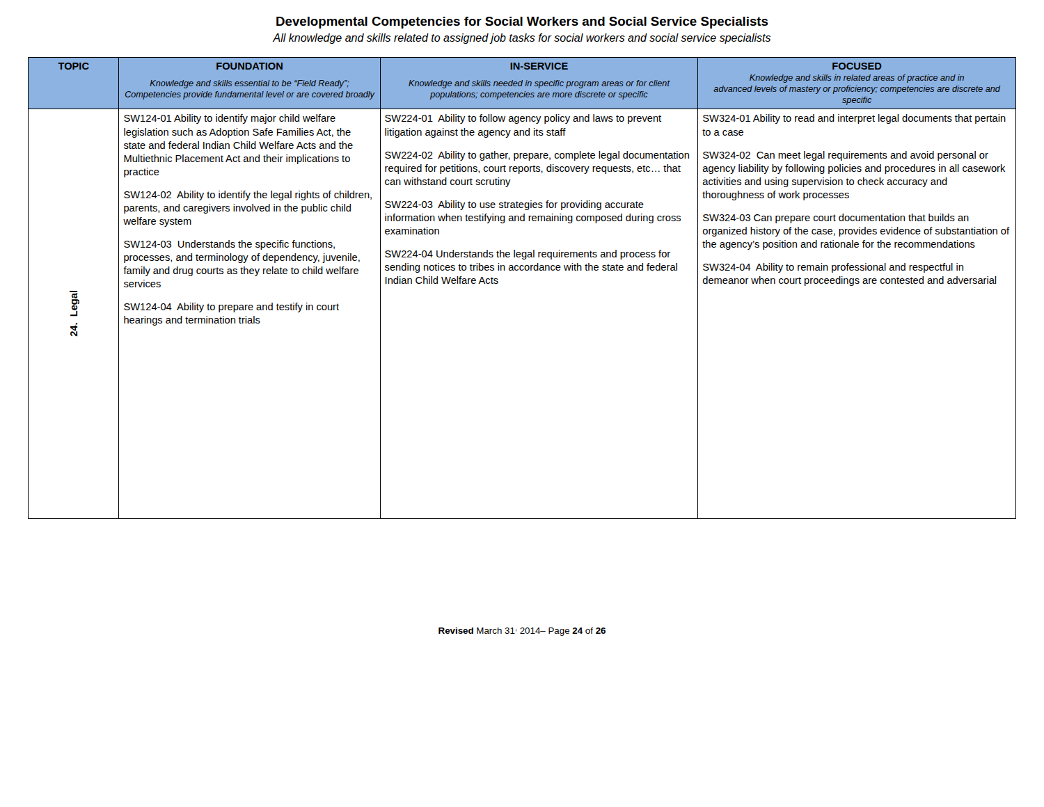Developmental Competencies for Social Workers and Social Service Specialists
All knowledge and skills related to assigned job tasks for social workers and social service specialists
| TOPIC | FOUNDATION Knowledge and skills essential to be “Field Ready”; Competencies provide fundamental level or are covered broadly | IN-SERVICE Knowledge and skills needed in specific program areas or for client populations; competencies are more discrete or specific | FOCUSED Knowledge and skills in related areas of practice and in advanced levels of mastery or proficiency; competencies are discrete and specific |
| --- | --- | --- | --- |
| 24. Legal | SW124-01 Ability to identify major child welfare legislation such as Adoption Safe Families Act, the state and federal Indian Child Welfare Acts and the Multiethnic Placement Act and their implications to practice SW124-02 Ability to identify the legal rights of children, parents, and caregivers involved in the public child welfare system SW124-03 Understands the specific functions, processes, and terminology of dependency, juvenile, family and drug courts as they relate to child welfare services SW124-04 Ability to prepare and testify in court hearings and termination trials | SW224-01 Ability to follow agency policy and laws to prevent litigation against the agency and its staff SW224-02 Ability to gather, prepare, complete legal documentation required for petitions, court reports, discovery requests, etc… that can withstand court scrutiny SW224-03 Ability to use strategies for providing accurate information when testifying and remaining composed during cross examination SW224-04 Understands the legal requirements and process for sending notices to tribes in accordance with the state and federal Indian Child Welfare Acts | SW324-01 Ability to read and interpret legal documents that pertain to a case SW324-02 Can meet legal requirements and avoid personal or agency liability by following policies and procedures in all casework activities and using supervision to check accuracy and thoroughness of work processes SW324-03 Can prepare court documentation that builds an organized history of the case, provides evidence of substantiation of the agency’s position and rationale for the recommendations SW324-04 Ability to remain professional and respectful in demeanor when court proceedings are contested and adversarial |
Revised March 31, 2014– Page 24 of 26